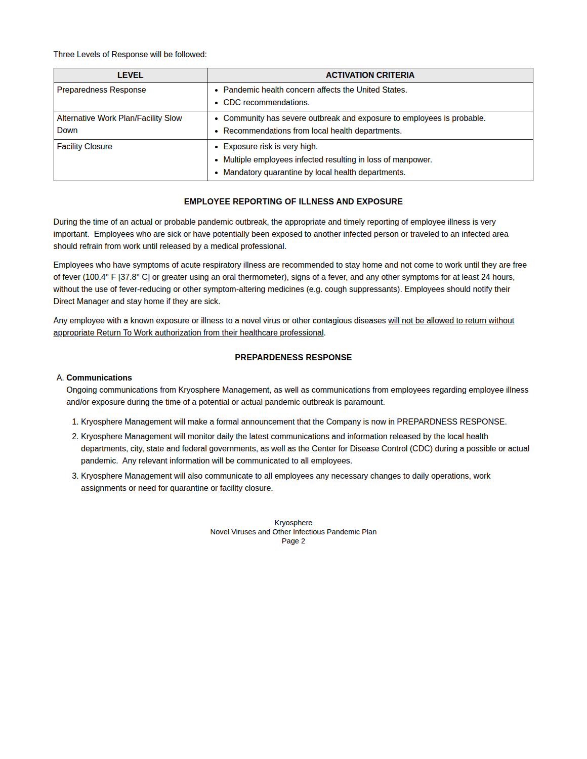Three Levels of Response will be followed:
| LEVEL | ACTIVATION CRITERIA |
| --- | --- |
| Preparedness Response | Pandemic health concern affects the United States. CDC recommendations. |
| Alternative Work Plan/Facility Slow Down | Community has severe outbreak and exposure to employees is probable. Recommendations from local health departments. |
| Facility Closure | Exposure risk is very high. Multiple employees infected resulting in loss of manpower. Mandatory quarantine by local health departments. |
EMPLOYEE REPORTING OF ILLNESS AND EXPOSURE
During the time of an actual or probable pandemic outbreak, the appropriate and timely reporting of employee illness is very important. Employees who are sick or have potentially been exposed to another infected person or traveled to an infected area should refrain from work until released by a medical professional.
Employees who have symptoms of acute respiratory illness are recommended to stay home and not come to work until they are free of fever (100.4° F [37.8° C] or greater using an oral thermometer), signs of a fever, and any other symptoms for at least 24 hours, without the use of fever-reducing or other symptom-altering medicines (e.g. cough suppressants). Employees should notify their Direct Manager and stay home if they are sick.
Any employee with a known exposure or illness to a novel virus or other contagious diseases will not be allowed to return without appropriate Return To Work authorization from their healthcare professional.
PREPARDENESS RESPONSE
Communications
Ongoing communications from Kryosphere Management, as well as communications from employees regarding employee illness and/or exposure during the time of a potential or actual pandemic outbreak is paramount.
Kryosphere Management will make a formal announcement that the Company is now in PREPARDNESS RESPONSE.
Kryosphere Management will monitor daily the latest communications and information released by the local health departments, city, state and federal governments, as well as the Center for Disease Control (CDC) during a possible or actual pandemic. Any relevant information will be communicated to all employees.
Kryosphere Management will also communicate to all employees any necessary changes to daily operations, work assignments or need for quarantine or facility closure.
Kryosphere
Novel Viruses and Other Infectious Pandemic Plan
Page 2